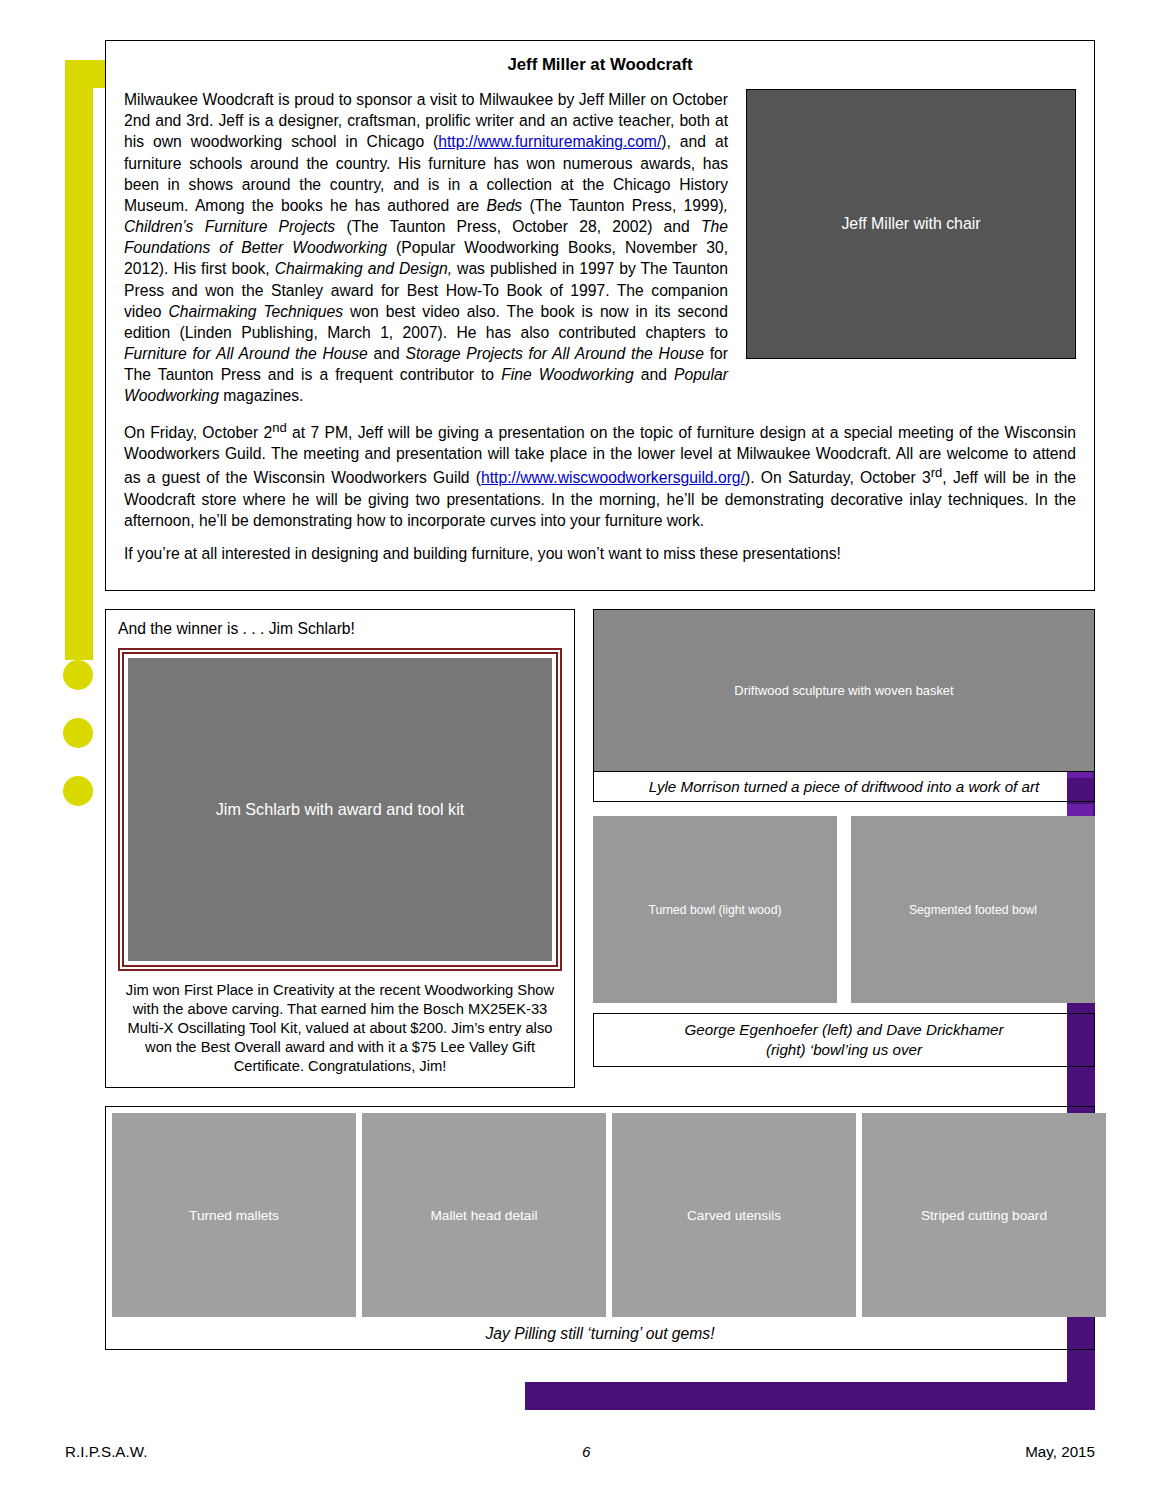Jeff Miller at Woodcraft
Milwaukee Woodcraft is proud to sponsor a visit to Milwaukee by Jeff Miller on October 2nd and 3rd. Jeff is a designer, craftsman, prolific writer and an active teacher, both at his own woodworking school in Chicago (http://www.furnituremaking.com/), and at furniture schools around the country. His furniture has won numerous awards, has been in shows around the country, and is in a collection at the Chicago History Museum. Among the books he has authored are Beds (The Taunton Press, 1999), Children’s Furniture Projects (The Taunton Press, October 28, 2002) and The Foundations of Better Woodworking (Popular Woodworking Books, November 30, 2012). His first book, Chairmaking and Design, was published in 1997 by The Taunton Press and won the Stanley award for Best How-To Book of 1997. The companion video Chairmaking Techniques won best video also. The book is now in its second edition (Linden Publishing, March 1, 2007). He has also contributed chapters to Furniture for All Around the House and Storage Projects for All Around the House for The Taunton Press and is a frequent contributor to Fine Woodworking and Popular Woodworking magazines.
On Friday, October 2nd at 7 PM, Jeff will be giving a presentation on the topic of furniture design at a special meeting of the Wisconsin Woodworkers Guild. The meeting and presentation will take place in the lower level at Milwaukee Woodcraft. All are welcome to attend as a guest of the Wisconsin Woodworkers Guild (http://www.wiscwoodworkersguild.org/). On Saturday, October 3rd, Jeff will be in the Woodcraft store where he will be giving two presentations. In the morning, he’ll be demonstrating decorative inlay techniques. In the afternoon, he’ll be demonstrating how to incorporate curves into your furniture work.
If you’re at all interested in designing and building furniture, you won’t want to miss these presentations!
And the winner is . . . Jim Schlarb!
Jim won First Place in Creativity at the recent Woodworking Show with the above carving. That earned him the Bosch MX25EK-33 Multi-X Oscillating Tool Kit, valued at about $200. Jim’s entry also won the Best Overall award and with it a $75 Lee Valley Gift Certificate. Congratulations, Jim!
Lyle Morrison turned a piece of driftwood into a work of art
George Egenhoefer (left) and Dave Drickhamer
(right) ‘bowl’ing us over
Jay Pilling still ‘turning’ out gems!
R.I.P.S.A.W. 6 May, 2015